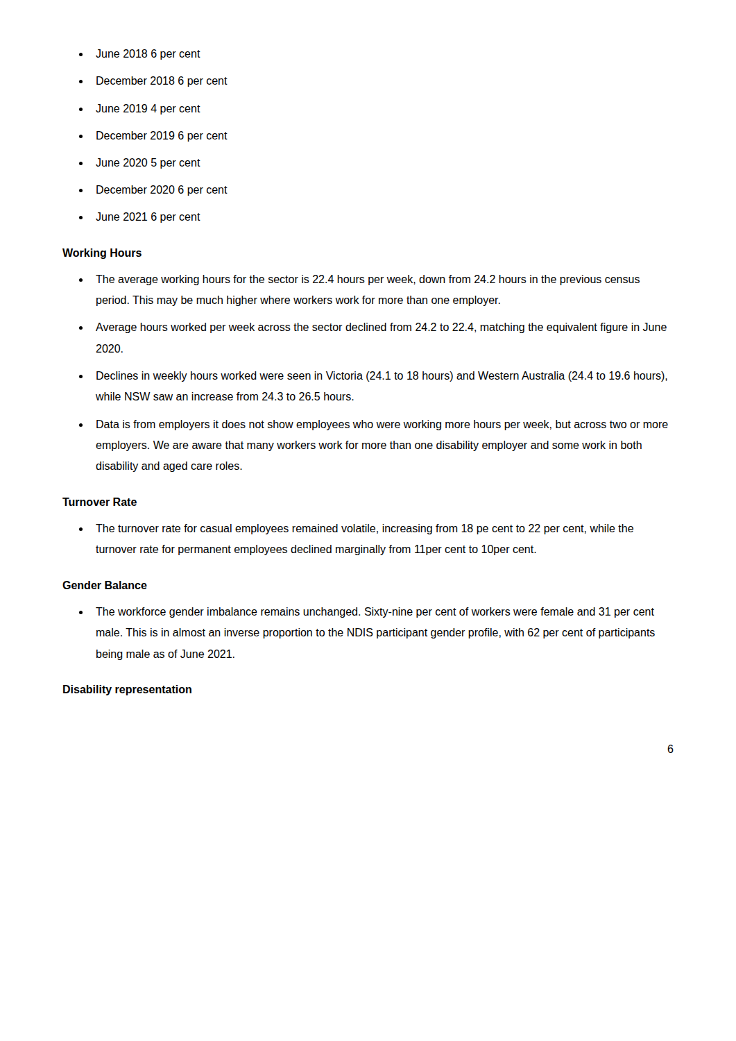June 2018 6 per cent
December 2018 6 per cent
June 2019 4 per cent
December 2019 6 per cent
June 2020 5 per cent
December 2020 6 per cent
June 2021 6 per cent
Working Hours
The average working hours for the sector is 22.4 hours per week, down from 24.2 hours in the previous census period. This may be much higher where workers work for more than one employer.
Average hours worked per week across the sector declined from 24.2 to 22.4, matching the equivalent figure in June 2020.
Declines in weekly hours worked were seen in Victoria (24.1 to 18 hours) and Western Australia (24.4 to 19.6 hours), while NSW saw an increase from 24.3 to 26.5 hours.
Data is from employers it does not show employees who were working more hours per week, but across two or more employers. We are aware that many workers work for more than one disability employer and some work in both disability and aged care roles.
Turnover Rate
The turnover rate for casual employees remained volatile, increasing from 18 pe cent to 22 per cent, while the turnover rate for permanent employees declined marginally from 11per cent to 10per cent.
Gender Balance
The workforce gender imbalance remains unchanged. Sixty-nine per cent of workers were female and 31 per cent male. This is in almost an inverse proportion to the NDIS participant gender profile, with 62 per cent of participants being male as of June 2021.
Disability representation
6